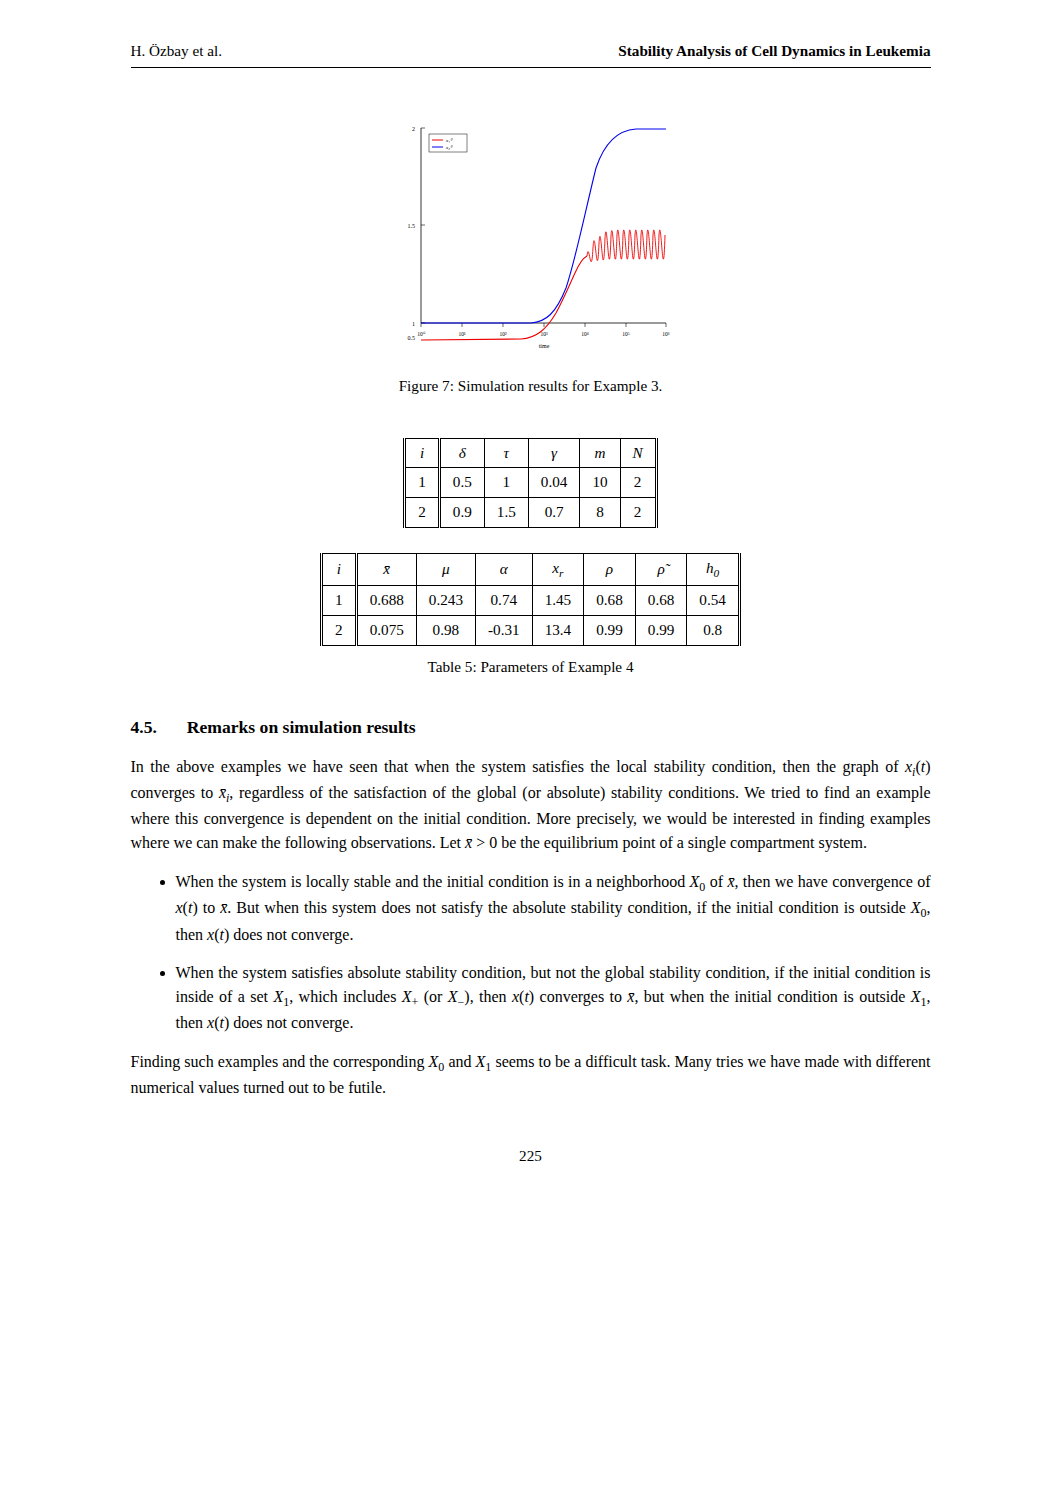H. Özbay et al. Stability Analysis of Cell Dynamics in Leukemia
2 1.5 1 0.5 10⁰ 10¹ 10² 10³ 10⁴ 10⁵ 10⁶ time x₁⁰ x₂⁰
Figure 7: Simulation results for Example 3.
| i | δ | τ | γ | m | N |
| --- | --- | --- | --- | --- | --- |
| 1 | 0.5 | 1 | 0.04 | 10 | 2 |
| 2 | 0.9 | 1.5 | 0.7 | 8 | 2 |
| i | x̄ | μ | α | x r | ρ | ρ̃ | h 0 |
| --- | --- | --- | --- | --- | --- | --- | --- |
| 1 | 0.688 | 0.243 | 0.74 | 1.45 | 0.68 | 0.68 | 0.54 |
| 2 | 0.075 | 0.98 | -0.31 | 13.4 | 0.99 | 0.99 | 0.8 |
Table 5: Parameters of Example 4
4.5. Remarks on simulation results
In the above examples we have seen that when the system satisfies the local stability condition, then the graph of xi(t) converges to x̄i, regardless of the satisfaction of the global (or absolute) stability conditions. We tried to find an example where this convergence is dependent on the initial condition. More precisely, we would be interested in finding examples where we can make the following observations. Let x̄ > 0 be the equilibrium point of a single compartment system.
When the system is locally stable and the initial condition is in a neighborhood X0 of x̄, then we have convergence of x(t) to x̄. But when this system does not satisfy the absolute stability condition, if the initial condition is outside X0, then x(t) does not converge.
When the system satisfies absolute stability condition, but not the global stability condition, if the initial condition is inside of a set X1, which includes X+ (or X−), then x(t) converges to x̄, but when the initial condition is outside X1, then x(t) does not converge.
Finding such examples and the corresponding X0 and X1 seems to be a difficult task. Many tries we have made with different numerical values turned out to be futile.
225